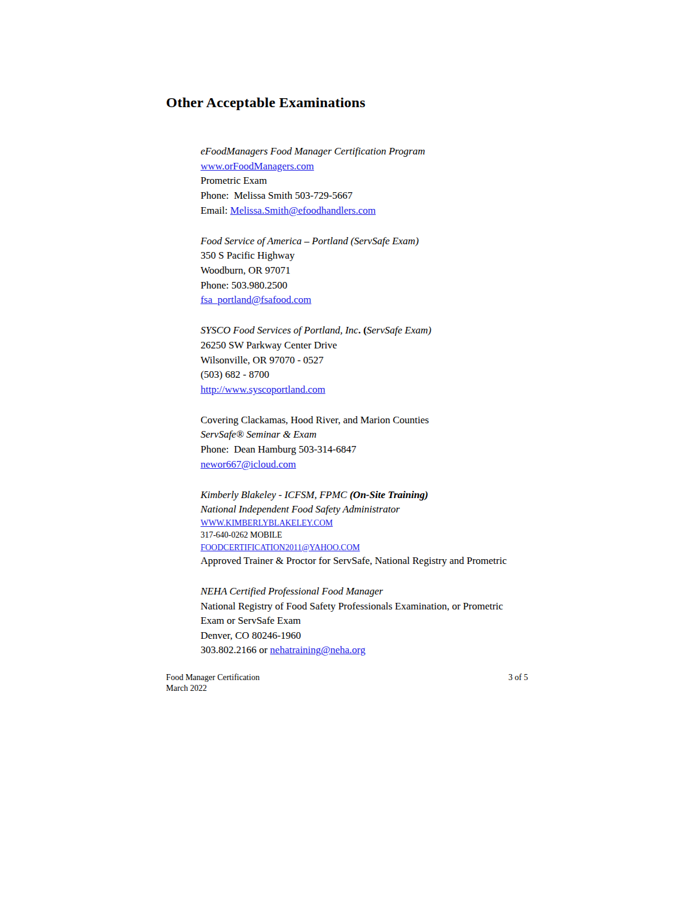Other Acceptable Examinations
eFoodManagers Food Manager Certification Program
www.orFoodManagers.com
Prometric Exam
Phone: Melissa Smith 503-729-5667
Email: Melissa.Smith@efoodhandlers.com
Food Service of America – Portland (ServSafe Exam)
350 S Pacific Highway
Woodburn, OR 97071
Phone: 503.980.2500
fsa_portland@fsafood.com
SYSCO Food Services of Portland, Inc. (ServSafe Exam)
26250 SW Parkway Center Drive
Wilsonville, OR 97070 - 0527
(503) 682 - 8700
http://www.syscoportland.com
Covering Clackamas, Hood River, and Marion Counties
ServSafe® Seminar & Exam
Phone: Dean Hamburg 503-314-6847
newor667@icloud.com
Kimberly Blakeley - ICFSM, FPMC (On-Site Training)
National Independent Food Safety Administrator
WWW.KIMBERLYBLAKELEY.COM
317-640-0262 MOBILE
FOODCERTIFICATION2011@YAHOO.COM
Approved Trainer & Proctor for ServSafe, National Registry and Prometric
NEHA Certified Professional Food Manager
National Registry of Food Safety Professionals Examination, or Prometric Exam or ServSafe Exam
Denver, CO 80246-1960
303.802.2166 or nehatraining@neha.org
Food Manager Certification
March 2022
3 of 5